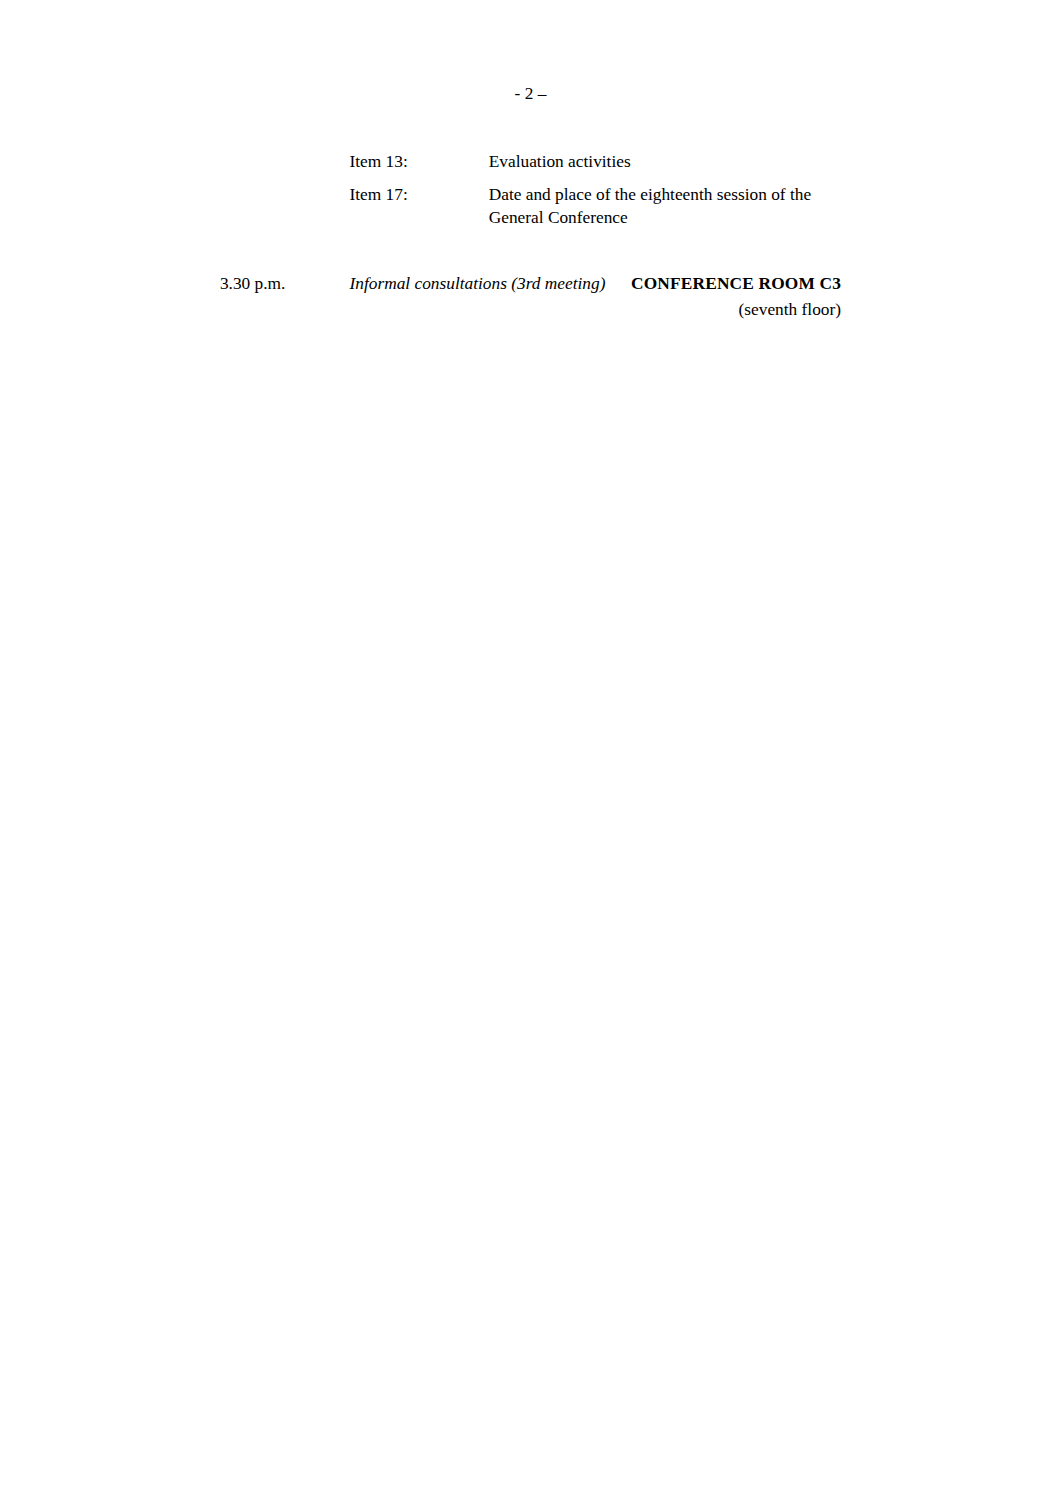- 2 –
| Item 13: | Evaluation activities |
| Item 17: | Date and place of the eighteenth session of the General Conference |
3.30 p.m.
Informal consultations (3rd meeting)
CONFERENCE ROOM C3 (seventh floor)